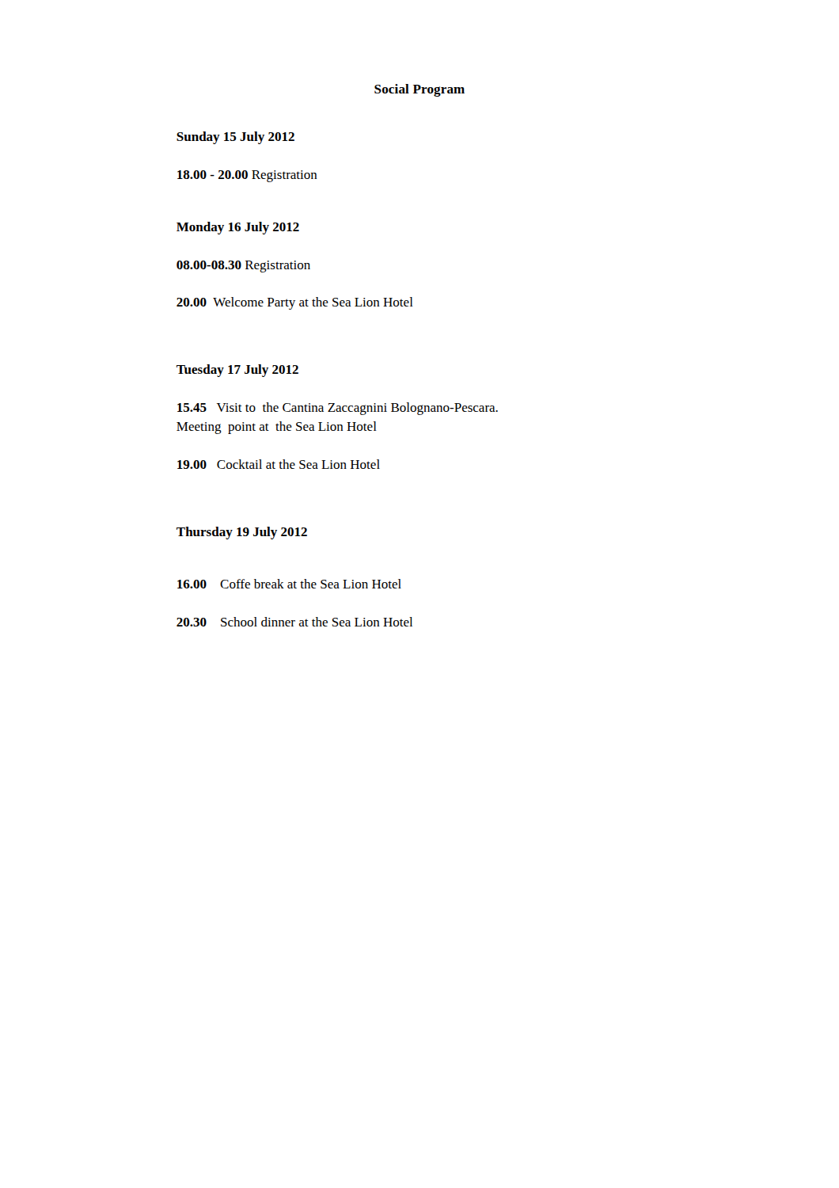Social Program
Sunday 15 July 2012
18.00 - 20.00 Registration
Monday 16 July 2012
08.00-08.30 Registration
20.00 Welcome Party at the Sea Lion Hotel
Tuesday 17 July 2012
15.45 Visit to the Cantina Zaccagnini Bolognano-Pescara.
Meeting point at the Sea Lion Hotel
19.00 Cocktail at the Sea Lion Hotel
Thursday 19 July 2012
16.00 Coffe break at the Sea Lion Hotel
20.30 School dinner at the Sea Lion Hotel